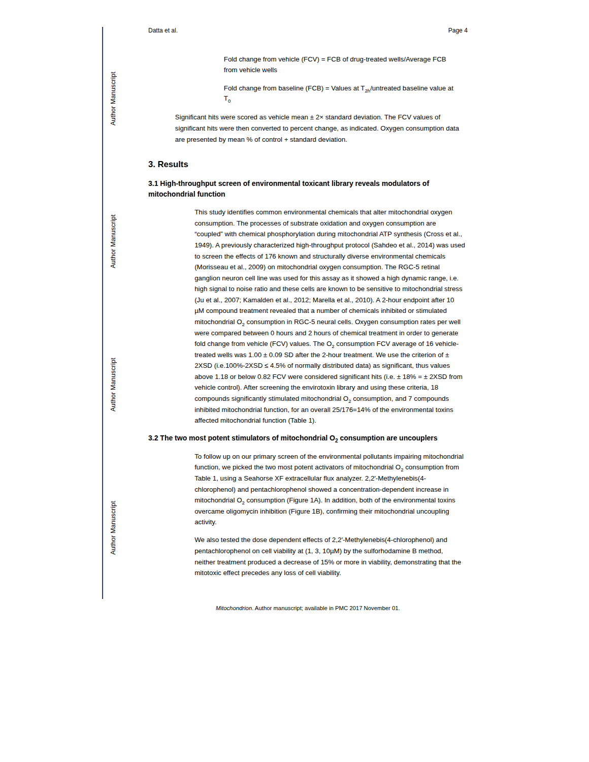Author Manuscript Author Manuscript Author Manuscript Author Manuscript
Datta et al.
Page 4
Fold change from vehicle (FCV) = FCB of drug-treated wells/Average FCB from vehicle wells
Fold change from baseline (FCB) = Values at T2h/untreated baseline value at T0
Significant hits were scored as vehicle mean ± 2× standard deviation. The FCV values of significant hits were then converted to percent change, as indicated. Oxygen consumption data are presented by mean % of control + standard deviation.
3. Results
3.1 High-throughput screen of environmental toxicant library reveals modulators of mitochondrial function
This study identifies common environmental chemicals that alter mitochondrial oxygen consumption. The processes of substrate oxidation and oxygen consumption are “coupled” with chemical phosphorylation during mitochondrial ATP synthesis (Cross et al., 1949). A previously characterized high-throughput protocol (Sahdeo et al., 2014) was used to screen the effects of 176 known and structurally diverse environmental chemicals (Morisseau et al., 2009) on mitochondrial oxygen consumption. The RGC-5 retinal ganglion neuron cell line was used for this assay as it showed a high dynamic range, i.e. high signal to noise ratio and these cells are known to be sensitive to mitochondrial stress (Ju et al., 2007; Kamalden et al., 2012; Marella et al., 2010). A 2-hour endpoint after 10 µM compound treatment revealed that a number of chemicals inhibited or stimulated mitochondrial O2 consumption in RGC-5 neural cells. Oxygen consumption rates per well were compared between 0 hours and 2 hours of chemical treatment in order to generate fold change from vehicle (FCV) values. The O2 consumption FCV average of 16 vehicle-treated wells was 1.00 ± 0.09 SD after the 2-hour treatment. We use the criterion of ± 2XSD (i.e.100%-2XSD ≤ 4.5% of normally distributed data) as significant, thus values above 1.18 or below 0.82 FCV were considered significant hits (i.e. ± 18% = ± 2XSD from vehicle control). After screening the envirotoxin library and using these criteria, 18 compounds significantly stimulated mitochondrial O2 consumption, and 7 compounds inhibited mitochondrial function, for an overall 25/176=14% of the environmental toxins affected mitochondrial function (Table 1).
3.2 The two most potent stimulators of mitochondrial O2 consumption are uncouplers
To follow up on our primary screen of the environmental pollutants impairing mitochondrial function, we picked the two most potent activators of mitochondrial O2 consumption from Table 1, using a Seahorse XF extracellular flux analyzer. 2,2′-Methylenebis(4-chlorophenol) and pentachlorophenol showed a concentration-dependent increase in mitochondrial O2 consumption (Figure 1A). In addition, both of the environmental toxins overcame oligomycin inhibition (Figure 1B), confirming their mitochondrial uncoupling activity.
We also tested the dose dependent effects of 2,2′-Methylenebis(4-chlorophenol) and pentachlorophenol on cell viability at (1, 3, 10µM) by the sulforhodamine B method, neither treatment produced a decrease of 15% or more in viability, demonstrating that the mitotoxic effect precedes any loss of cell viability.
Mitochondrion. Author manuscript; available in PMC 2017 November 01.